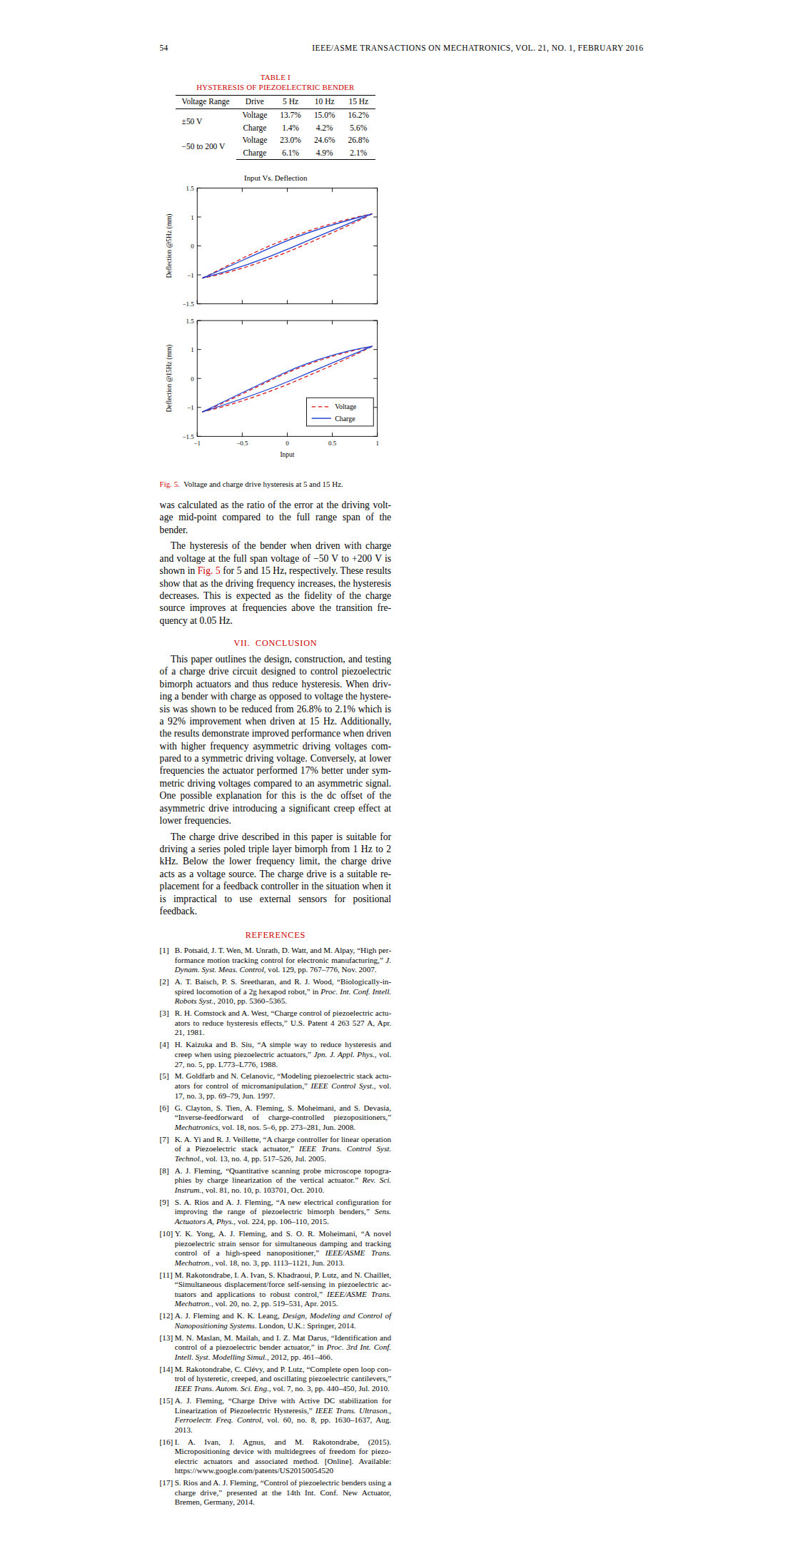54
IEEE/ASME Transactions on Mechatronics, Vol. 21, No. 1, February 2016
Table I Hysteresis of Piezoelectric Bender
| Voltage Range | Drive | 5 Hz | 10 Hz | 15 Hz |
| --- | --- | --- | --- | --- |
| ±50 V | Voltage | 13.7% | 15.0% | 16.2% |
| Charge | 1.4% | 4.2% | 5.6% |
| −50 to 200 V | Voltage | 23.0% | 24.6% | 26.8% |
| Charge | 6.1% | 4.9% | 2.1% |
Input Vs. Deflection 1.5 1 0 −1 −1.5 Deflection @5Hz (mm) 1.5 1 0 −1 −1.5 −1 −0.5 0 0.5 1 Input Deflection @15Hz (mm) Voltage Charge
Fig. 5. Voltage and charge drive hysteresis at 5 and 15 Hz.
was calculated as the ratio of the error at the driving voltage mid-point compared to the full range span of the bender.
The hysteresis of the bender when driven with charge and voltage at the full span voltage of −50 V to +200 V is shown in Fig. 5 for 5 and 15 Hz, respectively. These results show that as the driving frequency increases, the hysteresis decreases. This is expected as the fidelity of the charge source improves at frequencies above the transition frequency at 0.05 Hz.
VII. Conclusion
This paper outlines the design, construction, and testing of a charge drive circuit designed to control piezoelectric bimorph actuators and thus reduce hysteresis. When driving a bender with charge as opposed to voltage the hysteresis was shown to be reduced from 26.8% to 2.1% which is a 92% improvement when driven at 15 Hz. Additionally, the results demonstrate improved performance when driven with higher frequency asymmetric driving voltages compared to a symmetric driving voltage. Conversely, at lower frequencies the actuator performed 17% better under symmetric driving voltages compared to an asymmetric signal. One possible explanation for this is the dc offset of the asymmetric drive introducing a significant creep effect at lower frequencies.
The charge drive described in this paper is suitable for driving a series poled triple layer bimorph from 1 Hz to 2 kHz. Below the lower frequency limit, the charge drive acts as a voltage source. The charge drive is a suitable replacement for a feedback controller in the situation when it is impractical to use external sensors for positional feedback.
References
[1] B. Potsaid, J. T. Wen, M. Unrath, D. Watt, and M. Alpay, “High performance motion tracking control for electronic manufacturing,” J. Dynam. Syst. Meas. Control, vol. 129, pp. 767–776, Nov. 2007.
[2] A. T. Baisch, P. S. Sreetharan, and R. J. Wood, “Biologically-inspired locomotion of a 2g hexapod robot,” in Proc. Int. Conf. Intell. Robots Syst., 2010, pp. 5360–5365.
[3] R. H. Comstock and A. West, “Charge control of piezoelectric actuators to reduce hysteresis effects,” U.S. Patent 4 263 527 A, Apr. 21, 1981.
[4] H. Kaizuka and B. Siu, “A simple way to reduce hysteresis and creep when using piezoelectric actuators,” Jpn. J. Appl. Phys., vol. 27, no. 5, pp. L773–L776, 1988.
[5] M. Goldfarb and N. Celanovic, “Modeling piezoelectric stack actuators for control of micromanipulation,” IEEE Control Syst., vol. 17, no. 3, pp. 69–79, Jun. 1997.
[6] G. Clayton, S. Tien, A. Fleming, S. Moheimani, and S. Devasia, “Inverse-feedforward of charge-controlled piezopositioners,” Mechatronics, vol. 18, nos. 5–6, pp. 273–281, Jun. 2008.
[7] K. A. Yi and R. J. Veillette, “A charge controller for linear operation of a Piezoelectric stack actuator,” IEEE Trans. Control Syst. Technol., vol. 13, no. 4, pp. 517–526, Jul. 2005.
[8] A. J. Fleming, “Quantitative scanning probe microscope topographies by charge linearization of the vertical actuator.” Rev. Sci. Instrum., vol. 81, no. 10, p. 103701, Oct. 2010.
[9] S. A. Rios and A. J. Fleming, “A new electrical configuration for improving the range of piezoelectric bimorph benders,” Sens. Actuators A, Phys., vol. 224, pp. 106–110, 2015.
[10] Y. K. Yong, A. J. Fleming, and S. O. R. Moheimani, “A novel piezoelectric strain sensor for simultaneous damping and tracking control of a high-speed nanopositioner,” IEEE/ASME Trans. Mechatron., vol. 18, no. 3, pp. 1113–1121, Jun. 2013.
[11] M. Rakotondrabe, I. A. Ivan, S. Khadraoui, P. Lutz, and N. Chaillet, “Simultaneous displacement/force self-sensing in piezoelectric actuators and applications to robust control,” IEEE/ASME Trans. Mechatron., vol. 20, no. 2, pp. 519–531, Apr. 2015.
[12] A. J. Fleming and K. K. Leang, Design, Modeling and Control of Nanopositioning Systems. London, U.K.: Springer, 2014.
[13] M. N. Maslan, M. Mailah, and I. Z. Mat Darus, “Identification and control of a piezoelectric bender actuator,” in Proc. 3rd Int. Conf. Intell. Syst. Modelling Simul., 2012, pp. 461–466.
[14] M. Rakotondrabe, C. Clévy, and P. Lutz, “Complete open loop control of hysteretic, creeped, and oscillating piezoelectric cantilevers,” IEEE Trans. Autom. Sci. Eng., vol. 7, no. 3, pp. 440–450, Jul. 2010.
[15] A. J. Fleming, “Charge Drive with Active DC stabilization for Linearization of Piezoelectric Hysteresis,” IEEE Trans. Ultrason., Ferroelectr. Freq. Control, vol. 60, no. 8, pp. 1630–1637, Aug. 2013.
[16] I. A. Ivan, J. Agnus, and M. Rakotondrabe, (2015). Micropositioning device with multidegrees of freedom for piezoelectric actuators and associated method. [Online]. Available: https://www.google.com/patents/US20150054520
[17] S. Rios and A. J. Fleming, “Control of piezoelectric benders using a charge drive,” presented at the 14th Int. Conf. New Actuator, Bremen, Germany, 2014.